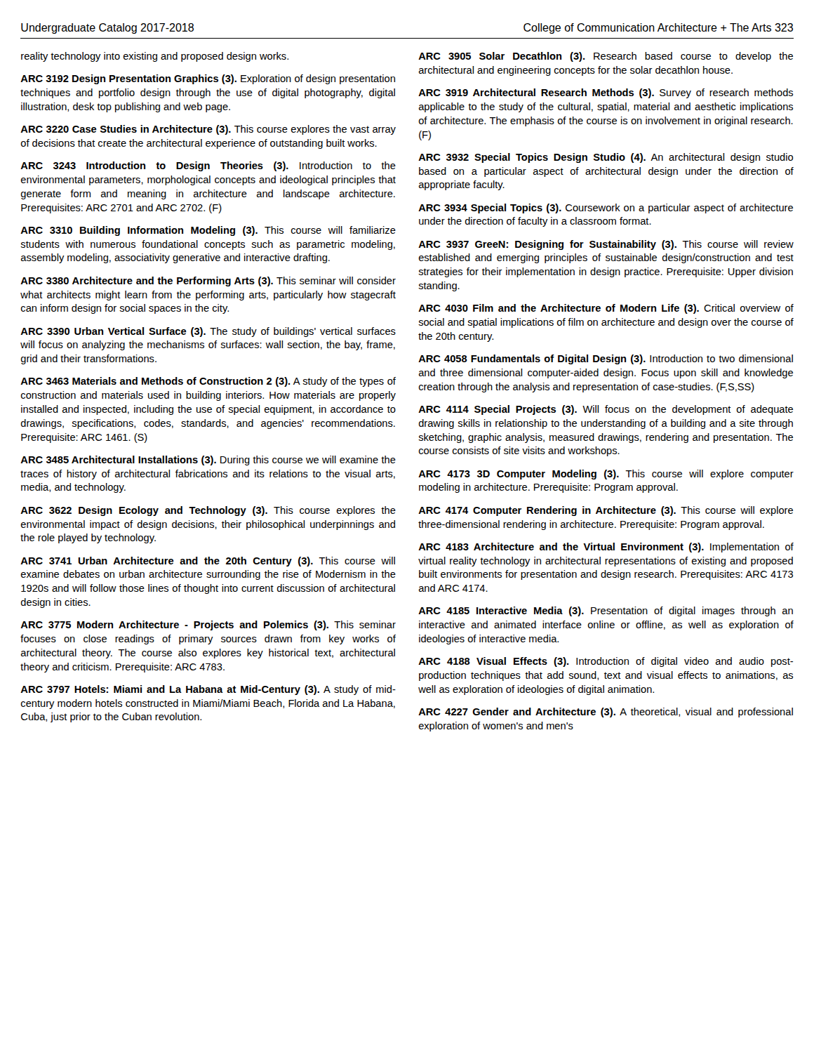Undergraduate Catalog 2017-2018
College of Communication Architecture + The Arts 323
reality technology into existing and proposed design works.
ARC 3192 Design Presentation Graphics (3). Exploration of design presentation techniques and portfolio design through the use of digital photography, digital illustration, desk top publishing and web page.
ARC 3220 Case Studies in Architecture (3). This course explores the vast array of decisions that create the architectural experience of outstanding built works.
ARC 3243 Introduction to Design Theories (3). Introduction to the environmental parameters, morphological concepts and ideological principles that generate form and meaning in architecture and landscape architecture. Prerequisites: ARC 2701 and ARC 2702. (F)
ARC 3310 Building Information Modeling (3). This course will familiarize students with numerous foundational concepts such as parametric modeling, assembly modeling, associativity generative and interactive drafting.
ARC 3380 Architecture and the Performing Arts (3). This seminar will consider what architects might learn from the performing arts, particularly how stagecraft can inform design for social spaces in the city.
ARC 3390 Urban Vertical Surface (3). The study of buildings' vertical surfaces will focus on analyzing the mechanisms of surfaces: wall section, the bay, frame, grid and their transformations.
ARC 3463 Materials and Methods of Construction 2 (3). A study of the types of construction and materials used in building interiors. How materials are properly installed and inspected, including the use of special equipment, in accordance to drawings, specifications, codes, standards, and agencies' recommendations. Prerequisite: ARC 1461. (S)
ARC 3485 Architectural Installations (3). During this course we will examine the traces of history of architectural fabrications and its relations to the visual arts, media, and technology.
ARC 3622 Design Ecology and Technology (3). This course explores the environmental impact of design decisions, their philosophical underpinnings and the role played by technology.
ARC 3741 Urban Architecture and the 20th Century (3). This course will examine debates on urban architecture surrounding the rise of Modernism in the 1920s and will follow those lines of thought into current discussion of architectural design in cities.
ARC 3775 Modern Architecture - Projects and Polemics (3). This seminar focuses on close readings of primary sources drawn from key works of architectural theory. The course also explores key historical text, architectural theory and criticism. Prerequisite: ARC 4783.
ARC 3797 Hotels: Miami and La Habana at Mid-Century (3). A study of mid-century modern hotels constructed in Miami/Miami Beach, Florida and La Habana, Cuba, just prior to the Cuban revolution.
ARC 3905 Solar Decathlon (3). Research based course to develop the architectural and engineering concepts for the solar decathlon house.
ARC 3919 Architectural Research Methods (3). Survey of research methods applicable to the study of the cultural, spatial, material and aesthetic implications of architecture. The emphasis of the course is on involvement in original research. (F)
ARC 3932 Special Topics Design Studio (4). An architectural design studio based on a particular aspect of architectural design under the direction of appropriate faculty.
ARC 3934 Special Topics (3). Coursework on a particular aspect of architecture under the direction of faculty in a classroom format.
ARC 3937 GreeN: Designing for Sustainability (3). This course will review established and emerging principles of sustainable design/construction and test strategies for their implementation in design practice. Prerequisite: Upper division standing.
ARC 4030 Film and the Architecture of Modern Life (3). Critical overview of social and spatial implications of film on architecture and design over the course of the 20th century.
ARC 4058 Fundamentals of Digital Design (3). Introduction to two dimensional and three dimensional computer-aided design. Focus upon skill and knowledge creation through the analysis and representation of case-studies. (F,S,SS)
ARC 4114 Special Projects (3). Will focus on the development of adequate drawing skills in relationship to the understanding of a building and a site through sketching, graphic analysis, measured drawings, rendering and presentation. The course consists of site visits and workshops.
ARC 4173 3D Computer Modeling (3). This course will explore computer modeling in architecture. Prerequisite: Program approval.
ARC 4174 Computer Rendering in Architecture (3). This course will explore three-dimensional rendering in architecture. Prerequisite: Program approval.
ARC 4183 Architecture and the Virtual Environment (3). Implementation of virtual reality technology in architectural representations of existing and proposed built environments for presentation and design research. Prerequisites: ARC 4173 and ARC 4174.
ARC 4185 Interactive Media (3). Presentation of digital images through an interactive and animated interface online or offline, as well as exploration of ideologies of interactive media.
ARC 4188 Visual Effects (3). Introduction of digital video and audio post-production techniques that add sound, text and visual effects to animations, as well as exploration of ideologies of digital animation.
ARC 4227 Gender and Architecture (3). A theoretical, visual and professional exploration of women's and men's